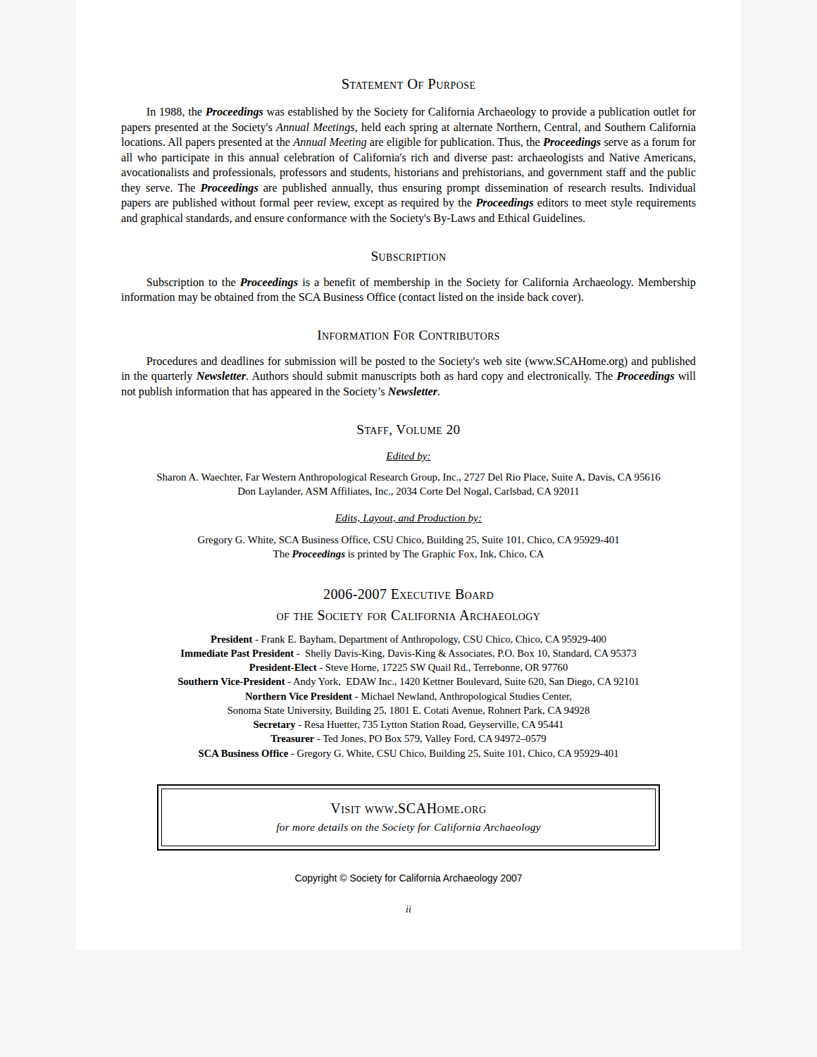Statement Of Purpose
In 1988, the Proceedings was established by the Society for California Archaeology to provide a publication outlet for papers presented at the Society's Annual Meetings, held each spring at alternate Northern, Central, and Southern California locations. All papers presented at the Annual Meeting are eligible for publication. Thus, the Proceedings serve as a forum for all who participate in this annual celebration of California's rich and diverse past: archaeologists and Native Americans, avocationalists and professionals, professors and students, historians and prehistorians, and government staff and the public they serve. The Proceedings are published annually, thus ensuring prompt dissemination of research results. Individual papers are published without formal peer review, except as required by the Proceedings editors to meet style requirements and graphical standards, and ensure conformance with the Society's By-Laws and Ethical Guidelines.
Subscription
Subscription to the Proceedings is a benefit of membership in the Society for California Archaeology. Membership information may be obtained from the SCA Business Office (contact listed on the inside back cover).
Information For Contributors
Procedures and deadlines for submission will be posted to the Society's web site (www.SCAHome.org) and published in the quarterly Newsletter. Authors should submit manuscripts both as hard copy and electronically. The Proceedings will not publish information that has appeared in the Society’s Newsletter.
Staff, Volume 20
Edited by:
Sharon A. Waechter, Far Western Anthropological Research Group, Inc., 2727 Del Rio Place, Suite A, Davis, CA 95616
Don Laylander, ASM Affiliates, Inc., 2034 Corte Del Nogal, Carlsbad, CA 92011
Edits, Layout, and Production by:
Gregory G. White, SCA Business Office, CSU Chico, Building 25, Suite 101, Chico, CA 95929-401
The Proceedings is printed by The Graphic Fox, Ink, Chico, CA
2006-2007 Executive Board of the Society for California Archaeology
President - Frank E. Bayham, Department of Anthropology, CSU Chico, Chico, CA 95929-400
Immediate Past President - Shelly Davis-King, Davis-King & Associates, P.O. Box 10, Standard, CA 95373
President-Elect - Steve Horne, 17225 SW Quail Rd., Terrebonne, OR 97760
Southern Vice-President - Andy York, EDAW Inc., 1420 Kettner Boulevard, Suite 620, San Diego, CA 92101
Northern Vice President - Michael Newland, Anthropological Studies Center,
Sonoma State University, Building 25, 1801 E. Cotati Avenue, Rohnert Park, CA 94928
Secretary - Resa Huetter, 735 Lytton Station Road, Geyserville, CA 95441
Treasurer - Ted Jones, PO Box 579, Valley Ford, CA 94972–0579
SCA Business Office - Gregory G. White, CSU Chico, Building 25, Suite 101, Chico, CA 95929-401
Visit www.SCAHome.org
for more details on the Society for California Archaeology
Copyright © Society for California Archaeology 2007
ii